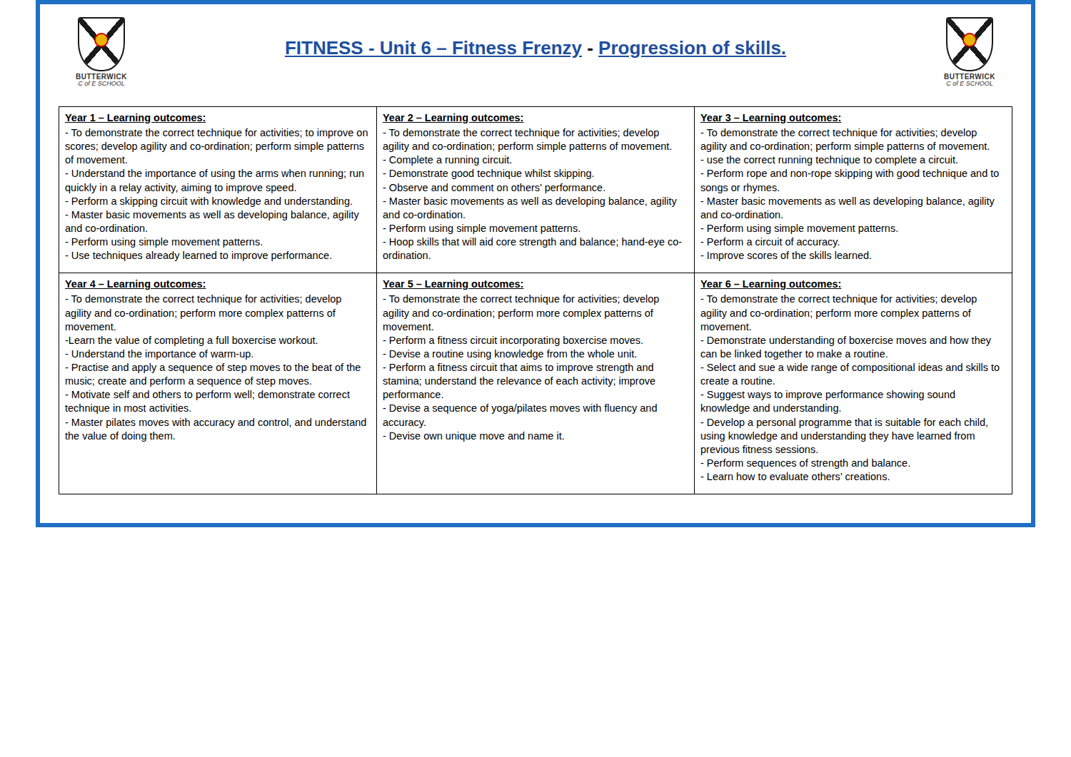BUTTERWICK
C of E SCHOOL
FITNESS - Unit 6 – Fitness Frenzy - Progression of skills.
BUTTERWICK
C of E SCHOOL
| Year 1 – Learning outcomes: - To demonstrate the correct technique for activities; to improve on scores; develop agility and co-ordination; perform simple patterns of movement. - Understand the importance of using the arms when running; run quickly in a relay activity, aiming to improve speed. - Perform a skipping circuit with knowledge and understanding. - Master basic movements as well as developing balance, agility and co-ordination. - Perform using simple movement patterns. - Use techniques already learned to improve performance. | Year 2 – Learning outcomes: - To demonstrate the correct technique for activities; develop agility and co-ordination; perform simple patterns of movement. - Complete a running circuit. - Demonstrate good technique whilst skipping. - Observe and comment on others’ performance. - Master basic movements as well as developing balance, agility and co-ordination. - Perform using simple movement patterns. - Hoop skills that will aid core strength and balance; hand-eye co-ordination. | Year 3 – Learning outcomes: - To demonstrate the correct technique for activities; develop agility and co-ordination; perform simple patterns of movement. - use the correct running technique to complete a circuit. - Perform rope and non-rope skipping with good technique and to songs or rhymes. - Master basic movements as well as developing balance, agility and co-ordination. - Perform using simple movement patterns. - Perform a circuit of accuracy. - Improve scores of the skills learned. |
| Year 4 – Learning outcomes: - To demonstrate the correct technique for activities; develop agility and co-ordination; perform more complex patterns of movement. -Learn the value of completing a full boxercise workout. - Understand the importance of warm-up. - Practise and apply a sequence of step moves to the beat of the music; create and perform a sequence of step moves. - Motivate self and others to perform well; demonstrate correct technique in most activities. - Master pilates moves with accuracy and control, and understand the value of doing them. | Year 5 – Learning outcomes: - To demonstrate the correct technique for activities; develop agility and co-ordination; perform more complex patterns of movement. - Perform a fitness circuit incorporating boxercise moves. - Devise a routine using knowledge from the whole unit. - Perform a fitness circuit that aims to improve strength and stamina; understand the relevance of each activity; improve performance. - Devise a sequence of yoga/pilates moves with fluency and accuracy. - Devise own unique move and name it. | Year 6 – Learning outcomes: - To demonstrate the correct technique for activities; develop agility and co-ordination; perform more complex patterns of movement. - Demonstrate understanding of boxercise moves and how they can be linked together to make a routine. - Select and sue a wide range of compositional ideas and skills to create a routine. - Suggest ways to improve performance showing sound knowledge and understanding. - Develop a personal programme that is suitable for each child, using knowledge and understanding they have learned from previous fitness sessions. - Perform sequences of strength and balance. - Learn how to evaluate others’ creations. |